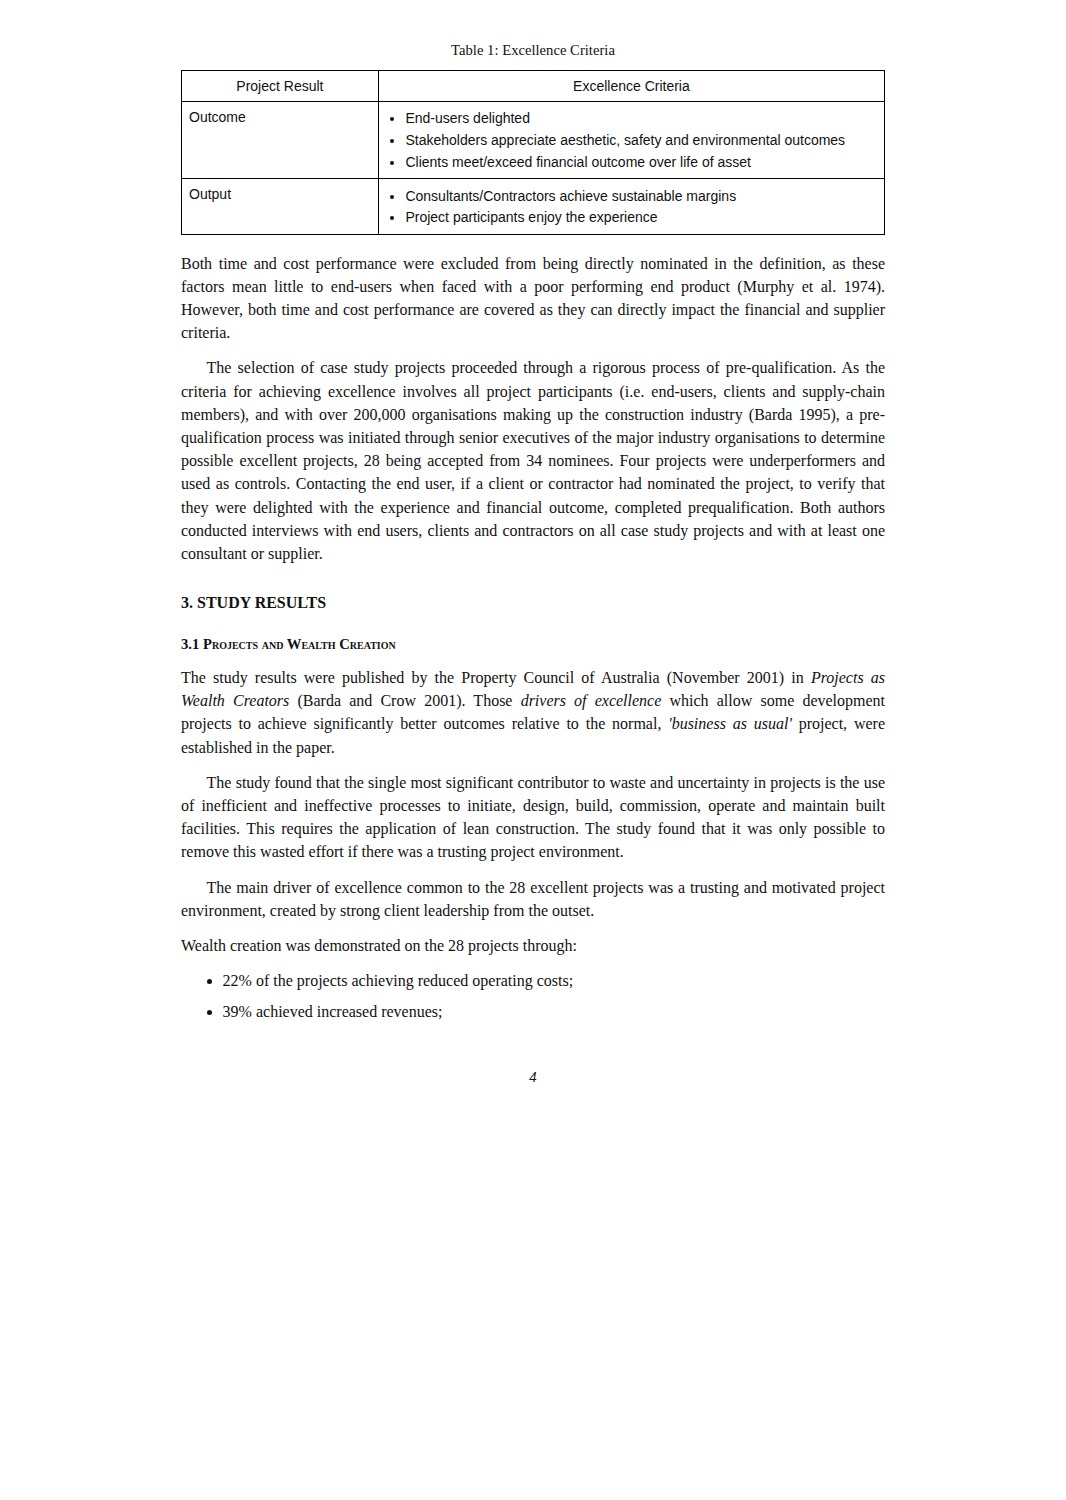Table 1: Excellence Criteria
| Project Result | Excellence Criteria |
| --- | --- |
| Outcome | End-users delighted Stakeholders appreciate aesthetic, safety and environmental outcomes Clients meet/exceed financial outcome over life of asset |
| Output | Consultants/Contractors achieve sustainable margins Project participants enjoy the experience |
Both time and cost performance were excluded from being directly nominated in the definition, as these factors mean little to end-users when faced with a poor performing end product (Murphy et al. 1974). However, both time and cost performance are covered as they can directly impact the financial and supplier criteria.
The selection of case study projects proceeded through a rigorous process of pre-qualification. As the criteria for achieving excellence involves all project participants (i.e. end-users, clients and supply-chain members), and with over 200,000 organisations making up the construction industry (Barda 1995), a pre-qualification process was initiated through senior executives of the major industry organisations to determine possible excellent projects, 28 being accepted from 34 nominees. Four projects were underperformers and used as controls. Contacting the end user, if a client or contractor had nominated the project, to verify that they were delighted with the experience and financial outcome, completed prequalification. Both authors conducted interviews with end users, clients and contractors on all case study projects and with at least one consultant or supplier.
3. STUDY RESULTS
3.1 Projects and Wealth Creation
The study results were published by the Property Council of Australia (November 2001) in Projects as Wealth Creators (Barda and Crow 2001). Those drivers of excellence which allow some development projects to achieve significantly better outcomes relative to the normal, 'business as usual' project, were established in the paper.
The study found that the single most significant contributor to waste and uncertainty in projects is the use of inefficient and ineffective processes to initiate, design, build, commission, operate and maintain built facilities. This requires the application of lean construction. The study found that it was only possible to remove this wasted effort if there was a trusting project environment.
The main driver of excellence common to the 28 excellent projects was a trusting and motivated project environment, created by strong client leadership from the outset.
Wealth creation was demonstrated on the 28 projects through:
22% of the projects achieving reduced operating costs;
39% achieved increased revenues;
4